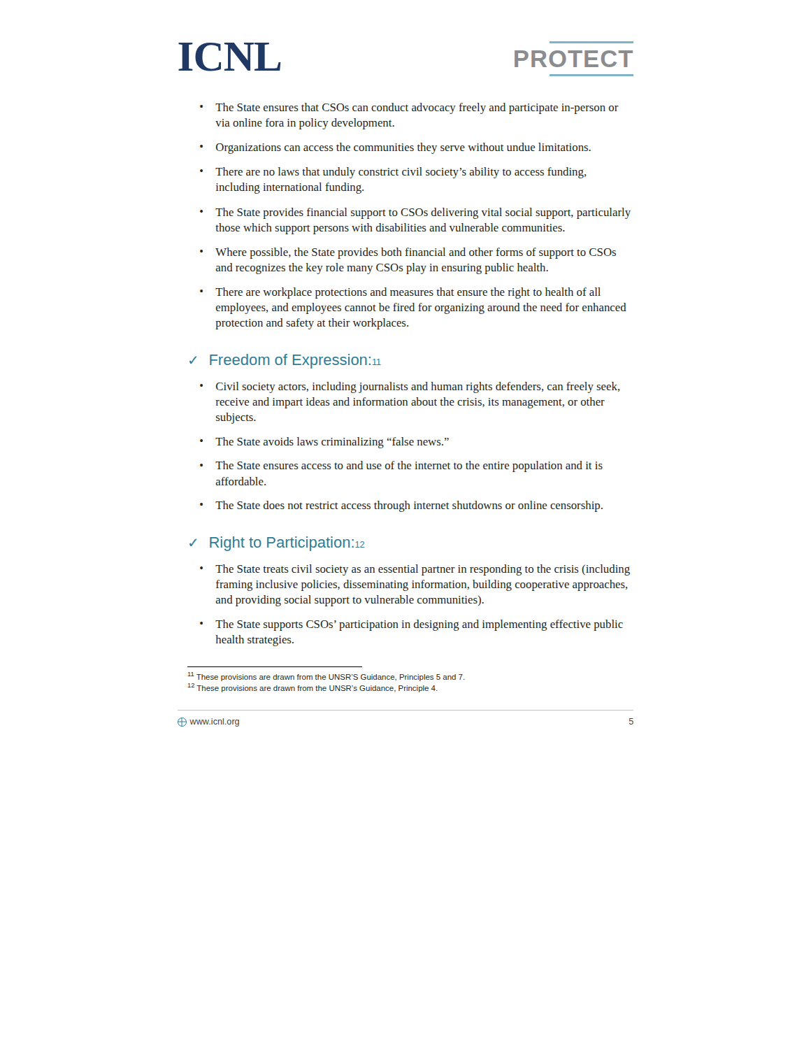ICNL
PROTECT
The State ensures that CSOs can conduct advocacy freely and participate in-person or via online fora in policy development.
Organizations can access the communities they serve without undue limitations.
There are no laws that unduly constrict civil society’s ability to access funding, including international funding.
The State provides financial support to CSOs delivering vital social support, particularly those which support persons with disabilities and vulnerable communities.
Where possible, the State provides both financial and other forms of support to CSOs and recognizes the key role many CSOs play in ensuring public health.
There are workplace protections and measures that ensure the right to health of all employees, and employees cannot be fired for organizing around the need for enhanced protection and safety at their workplaces.
✓Freedom of Expression:11
Civil society actors, including journalists and human rights defenders, can freely seek, receive and impart ideas and information about the crisis, its management, or other subjects.
The State avoids laws criminalizing “false news.”
The State ensures access to and use of the internet to the entire population and it is affordable.
The State does not restrict access through internet shutdowns or online censorship.
✓Right to Participation:12
The State treats civil society as an essential partner in responding to the crisis (including framing inclusive policies, disseminating information, building cooperative approaches, and providing social support to vulnerable communities).
The State supports CSOs’ participation in designing and implementing effective public health strategies.
11 These provisions are drawn from the UNSR’S Guidance, Principles 5 and 7.
12 These provisions are drawn from the UNSR’s Guidance, Principle 4.
www.icnl.org
5